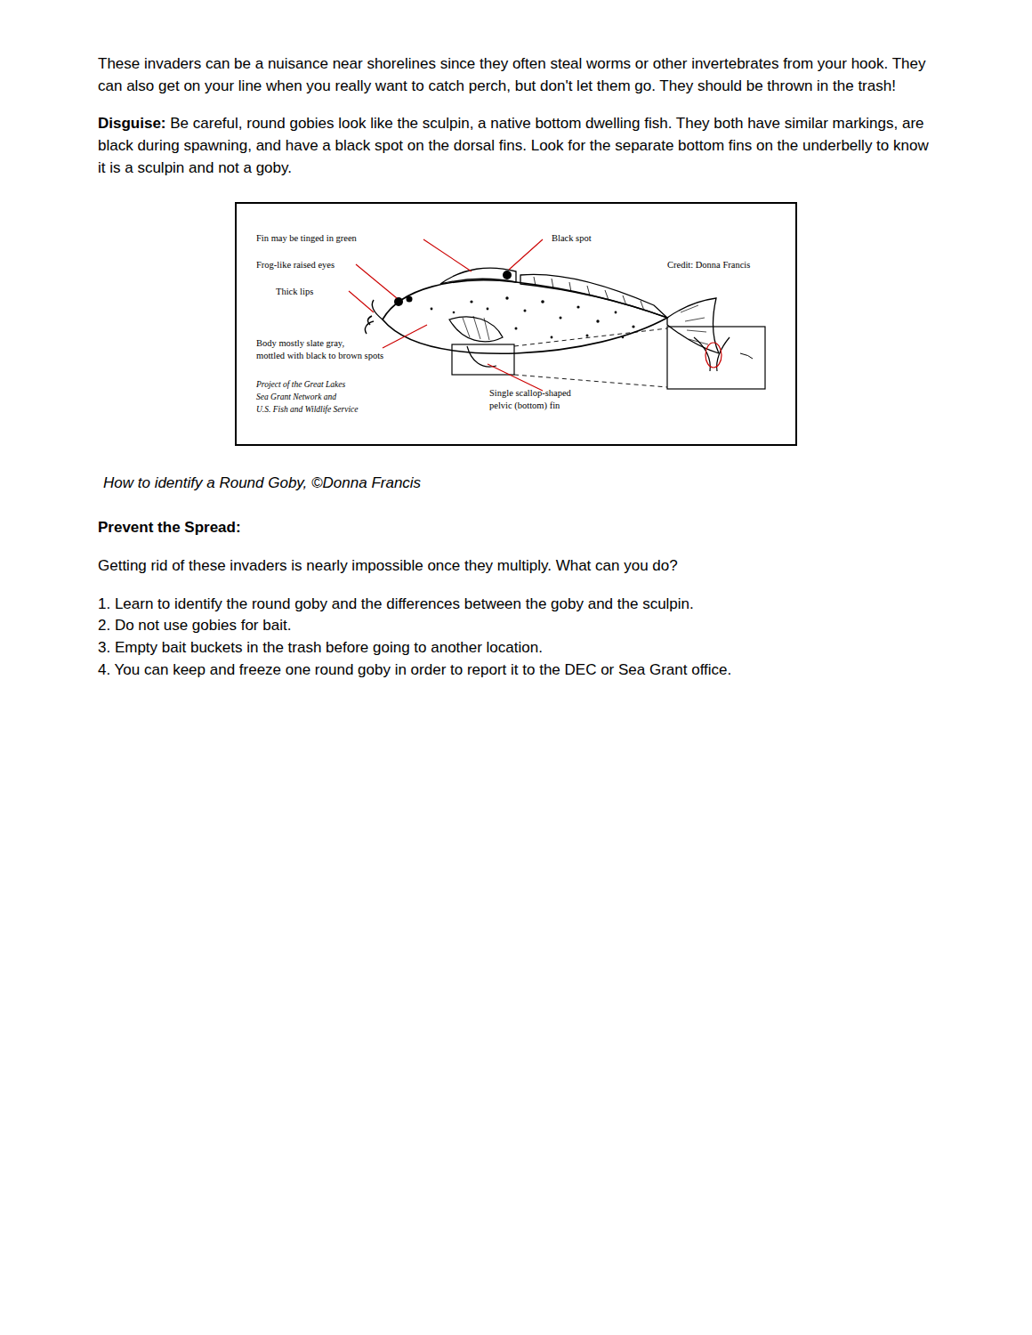These invaders can be a nuisance near shorelines since they often steal worms or other invertebrates from your hook. They can also get on your line when you really want to catch perch, but don't let them go. They should be thrown in the trash!
Disguise: Be careful, round gobies look like the sculpin, a native bottom dwelling fish. They both have similar markings, are black during spawning, and have a black spot on the dorsal fins. Look for the separate bottom fins on the underbelly to know it is a sculpin and not a goby.
Fin may be tinged in green Black spot Frog-like raised eyes Credit: Donna Francis Thick lips Body mostly slate gray, mottled with black to brown spots Single scallop-shaped pelvic (bottom) fin Project of the Great Lakes Sea Grant Network and U.S. Fish and Wildlife Service
How to identify a Round Goby, ©Donna Francis
Prevent the Spread:
Getting rid of these invaders is nearly impossible once they multiply. What can you do?
1. Learn to identify the round goby and the differences between the goby and the sculpin.
2. Do not use gobies for bait.
3. Empty bait buckets in the trash before going to another location.
4. You can keep and freeze one round goby in order to report it to the DEC or Sea Grant office.